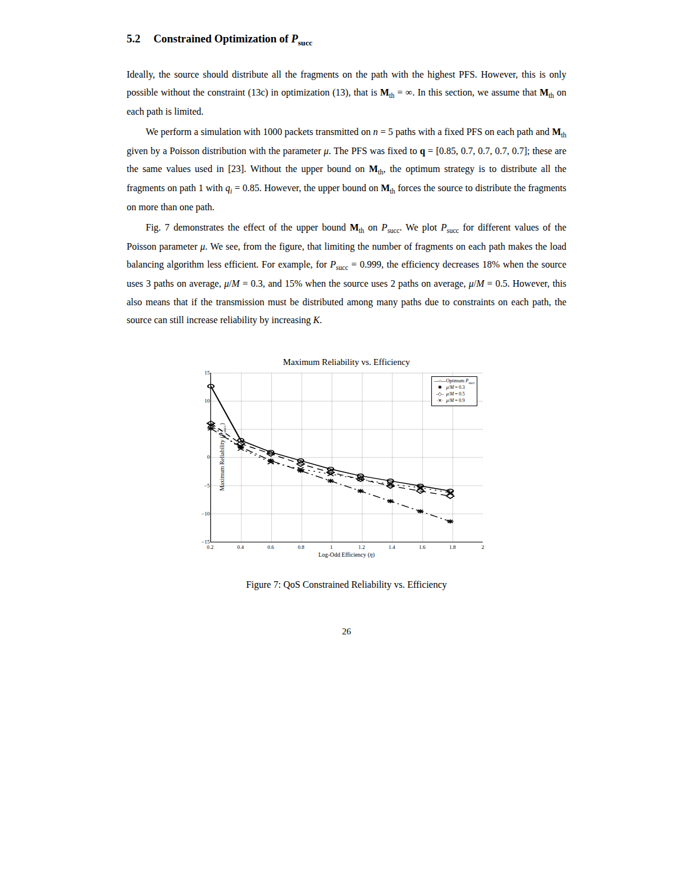5.2 Constrained Optimization of Psucc
Ideally, the source should distribute all the fragments on the path with the highest PFS. However, this is only possible without the constraint (13c) in optimization (13), that is Mth = ∞. In this section, we assume that Mth on each path is limited.
We perform a simulation with 1000 packets transmitted on n = 5 paths with a fixed PFS on each path and Mth given by a Poisson distribution with the parameter μ. The PFS was fixed to q = [0.85, 0.7, 0.7, 0.7, 0.7]; these are the same values used in [23]. Without the upper bound on Mth, the optimum strategy is to distribute all the fragments on path 1 with qi = 0.85. However, the upper bound on Mth forces the source to distribute the fragments on more than one path.
Fig. 7 demonstrates the effect of the upper bound Mth on Psucc. We plot Psucc for different values of the Poisson parameter μ. We see, from the figure, that limiting the number of fragments on each path makes the load balancing algorithm less efficient. For example, for Psucc = 0.999, the efficiency decreases 18% when the source uses 3 paths on average, μ/M = 0.3, and 15% when the source uses 2 paths on average, μ/M = 0.5. However, this also means that if the transmission must be distributed among many paths due to constraints on each path, the source can still increase reliability by increasing K.
Maximum Reliability vs. Efficiency
Maximum Reliability (Psucc)
15 10 5 0 −5 −10 −15
—○—Optimum Psucc
✱ μ/M = 0.3
–◇–μ/M = 0.5
·✕·μ/M = 0.9
0.2 0.4 0.6 0.8 1 1.2 1.4 1.6 1.8 2
Log-Odd Efficiency (η)
Figure 7: QoS Constrained Reliability vs. Efficiency
26